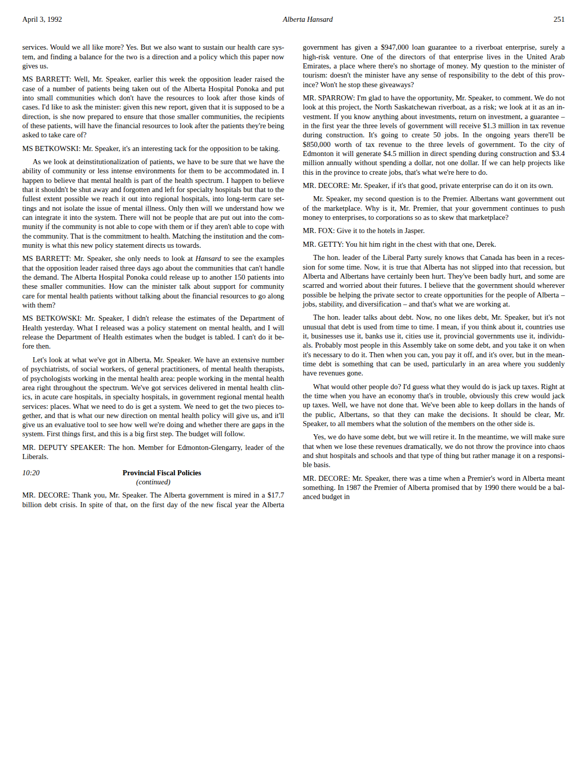April 3, 1992 Alberta Hansard 251
services. Would we all like more? Yes. But we also want to sustain our health care system, and finding a balance for the two is a direction and a policy which this paper now gives us.
MS BARRETT: Well, Mr. Speaker, earlier this week the opposition leader raised the case of a number of patients being taken out of the Alberta Hospital Ponoka and put into small communities which don't have the resources to look after those kinds of cases. I'd like to ask the minister: given this new report, given that it is supposed to be a direction, is she now prepared to ensure that those smaller communities, the recipients of these patients, will have the financial resources to look after the patients they're being asked to take care of?
MS BETKOWSKI: Mr. Speaker, it's an interesting tack for the opposition to be taking.
As we look at deinstitutionalization of patients, we have to be sure that we have the ability of community or less intense environments for them to be accommodated in. I happen to believe that mental health is part of the health spectrum. I happen to believe that it shouldn't be shut away and forgotten and left for specialty hospitals but that to the fullest extent possible we reach it out into regional hospitals, into long-term care settings and not isolate the issue of mental illness. Only then will we understand how we can integrate it into the system. There will not be people that are put out into the community if the community is not able to cope with them or if they aren't able to cope with the community. That is the commitment to health. Matching the institution and the community is what this new policy statement directs us towards.
MS BARRETT: Mr. Speaker, she only needs to look at Hansard to see the examples that the opposition leader raised three days ago about the communities that can't handle the demand. The Alberta Hospital Ponoka could release up to another 150 patients into these smaller communities. How can the minister talk about support for community care for mental health patients without talking about the financial resources to go along with them?
MS BETKOWSKI: Mr. Speaker, I didn't release the estimates of the Department of Health yesterday. What I released was a policy statement on mental health, and I will release the Department of Health estimates when the budget is tabled. I can't do it before then.
Let's look at what we've got in Alberta, Mr. Speaker. We have an extensive number of psychiatrists, of social workers, of general practitioners, of mental health therapists, of psychologists working in the mental health area: people working in the mental health area right throughout the spectrum. We've got services delivered in mental health clinics, in acute care hospitals, in specialty hospitals, in government regional mental health services: places. What we need to do is get a system. We need to get the two pieces together, and that is what our new direction on mental health policy will give us, and it'll give us an evaluative tool to see how well we're doing and whether there are gaps in the system. First things first, and this is a big first step. The budget will follow.
MR. DEPUTY SPEAKER: The hon. Member for Edmonton-Glengarry, leader of the Liberals.
10:20 Provincial Fiscal Policies (continued)
MR. DECORE: Thank you, Mr. Speaker. The Alberta government is mired in a $17.7 billion debt crisis. In spite of that, on the first day of the new fiscal year the Alberta government has given a $947,000 loan guarantee to a riverboat enterprise, surely a high-risk venture. One of the directors of that enterprise lives in the United Arab Emirates, a place where there's no shortage of money. My question to the minister of tourism: doesn't the minister have any sense of responsibility to the debt of this province? Won't he stop these giveaways?
MR. SPARROW: I'm glad to have the opportunity, Mr. Speaker, to comment. We do not look at this project, the North Saskatchewan riverboat, as a risk; we look at it as an investment. If you know anything about investments, return on investment, a guarantee – in the first year the three levels of government will receive $1.3 million in tax revenue during construction. It's going to create 50 jobs. In the ongoing years there'll be $850,000 worth of tax revenue to the three levels of government. To the city of Edmonton it will generate $4.5 million in direct spending during construction and $3.4 million annually without spending a dollar, not one dollar. If we can help projects like this in the province to create jobs, that's what we're here to do.
MR. DECORE: Mr. Speaker, if it's that good, private enterprise can do it on its own.
Mr. Speaker, my second question is to the Premier. Albertans want government out of the marketplace. Why is it, Mr. Premier, that your government continues to push money to enterprises, to corporations so as to skew that marketplace?
MR. FOX: Give it to the hotels in Jasper.
MR. GETTY: You hit him right in the chest with that one, Derek.
The hon. leader of the Liberal Party surely knows that Canada has been in a recession for some time. Now, it is true that Alberta has not slipped into that recession, but Alberta and Albertans have certainly been hurt. They've been badly hurt, and some are scarred and worried about their futures. I believe that the government should wherever possible be helping the private sector to create opportunities for the people of Alberta – jobs, stability, and diversification – and that's what we are working at.
The hon. leader talks about debt. Now, no one likes debt, Mr. Speaker, but it's not unusual that debt is used from time to time. I mean, if you think about it, countries use it, businesses use it, banks use it, cities use it, provincial governments use it, individuals. Probably most people in this Assembly take on some debt, and you take it on when it's necessary to do it. Then when you can, you pay it off, and it's over, but in the meantime debt is something that can be used, particularly in an area where you suddenly have revenues gone.
What would other people do? I'd guess what they would do is jack up taxes. Right at the time when you have an economy that's in trouble, obviously this crew would jack up taxes. Well, we have not done that. We've been able to keep dollars in the hands of the public, Albertans, so that they can make the decisions. It should be clear, Mr. Speaker, to all members what the solution of the members on the other side is.
Yes, we do have some debt, but we will retire it. In the meantime, we will make sure that when we lose these revenues dramatically, we do not throw the province into chaos and shut hospitals and schools and that type of thing but rather manage it on a responsible basis.
MR. DECORE: Mr. Speaker, there was a time when a Premier's word in Alberta meant something. In 1987 the Premier of Alberta promised that by 1990 there would be a balanced budget in